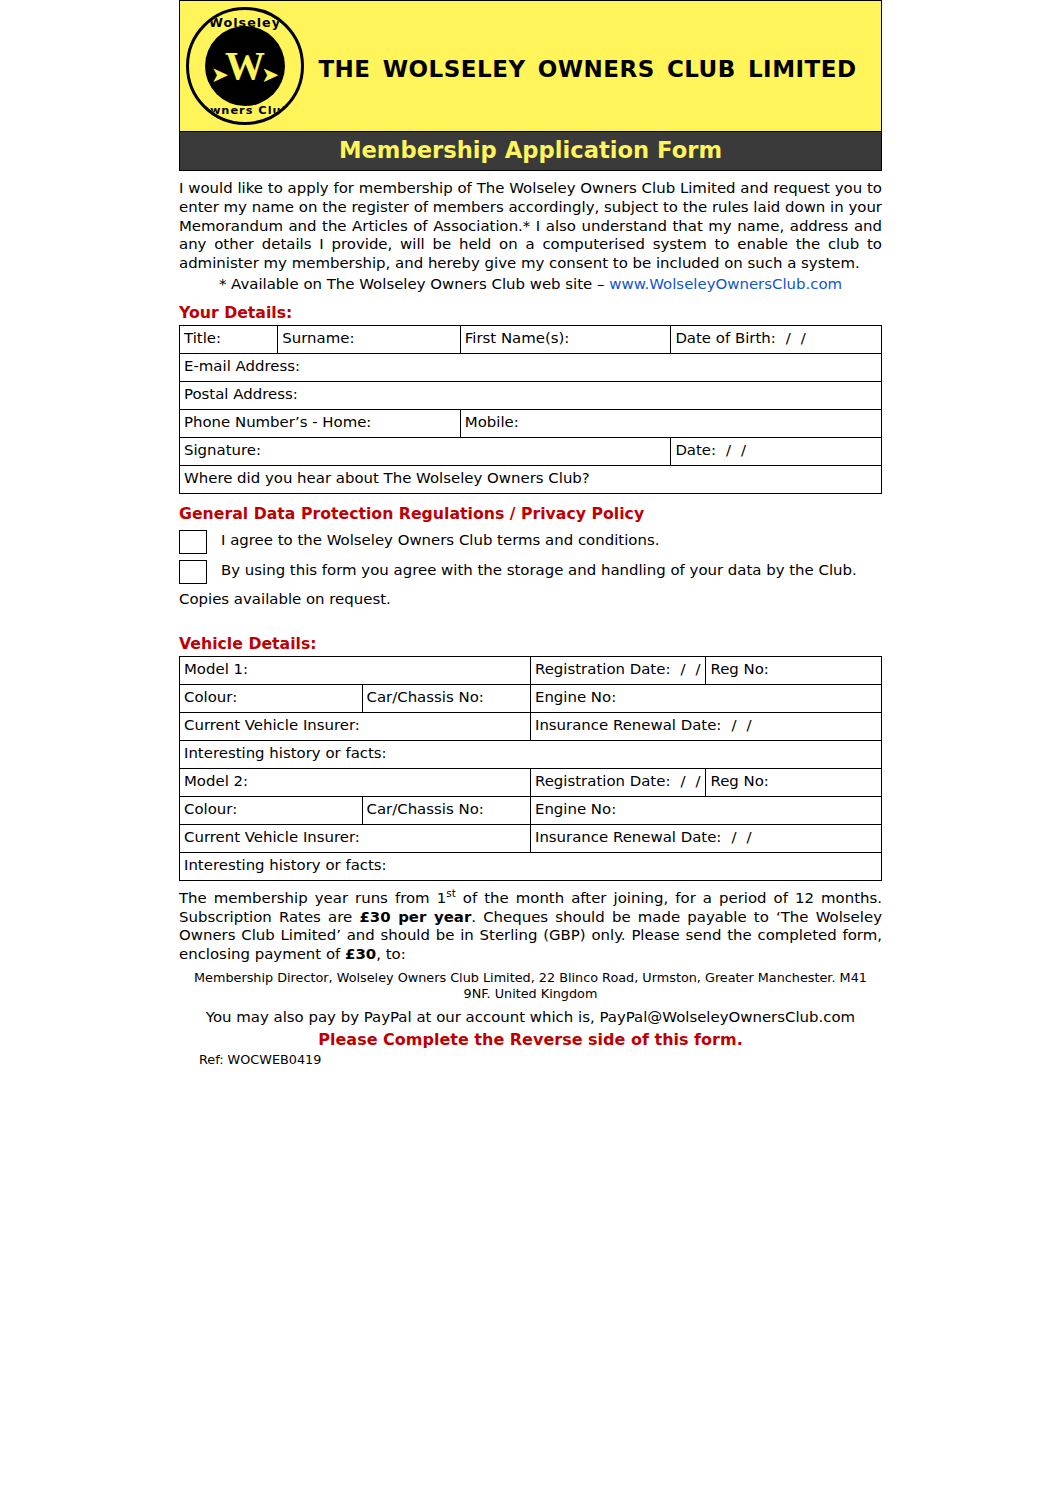Wolseley
➤
➤
W
Owners Club
The Wolseley Owners Club Limited
Membership Application Form
I would like to apply for membership of The Wolseley Owners Club Limited and request you to enter my name on the register of members accordingly, subject to the rules laid down in your Memorandum and the Articles of Association.* I also understand that my name, address and any other details I provide, will be held on a computerised system to enable the club to administer my membership, and hereby give my consent to be included on such a system.
* Available on The Wolseley Owners Club web site – www.WolseleyOwnersClub.com
Your Details:
| Title: | Surname: | First Name(s): | Date of Birth: / / |
| E-mail Address: |
| Postal Address: |
| Phone Number’s - Home: | Mobile: |
| Signature: | Date: / / |
| Where did you hear about The Wolseley Owners Club? |
General Data Protection Regulations / Privacy Policy
I agree to the Wolseley Owners Club terms and conditions.
By using this form you agree with the storage and handling of your data by the Club.
Copies available on request.
Vehicle Details:
| Model 1: | Registration Date: / / | Reg No: |
| Colour: | Car/Chassis No: | Engine No: |
| Current Vehicle Insurer: | Insurance Renewal Date: / / |
| Interesting history or facts: |
| Model 2: | Registration Date: / / | Reg No: |
| Colour: | Car/Chassis No: | Engine No: |
| Current Vehicle Insurer: | Insurance Renewal Date: / / |
| Interesting history or facts: |
The membership year runs from 1st of the month after joining, for a period of 12 months. Subscription Rates are £30 per year. Cheques should be made payable to ‘The Wolseley Owners Club Limited’ and should be in Sterling (GBP) only. Please send the completed form, enclosing payment of £30, to:
Membership Director, Wolseley Owners Club Limited, 22 Blinco Road, Urmston, Greater Manchester. M41 9NF. United Kingdom
You may also pay by PayPal at our account which is, PayPal@WolseleyOwnersClub.com
Please Complete the Reverse side of this form.
Ref: WOCWEB0419